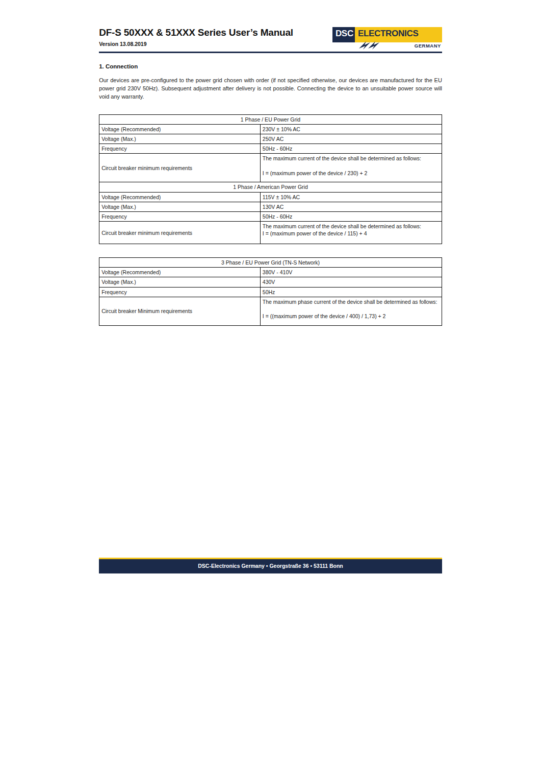DF-S 50XXX & 51XXX Series User’s Manual
Version 13.08.2019
DSC
ELECTRONICS
GERMANY
1. Connection
Our devices are pre-configured to the power grid chosen with order (if not specified otherwise, our devices are manufactured for the EU power grid 230V 50Hz). Subsequent adjustment after delivery is not possible. Connecting the device to an unsuitable power source will void any warranty.
| 1 Phase / EU Power Grid |
| --- |
| Voltage (Recommended) | 230V ± 10% AC |
| Voltage (Max.) | 250V AC |
| Frequency | 50Hz - 60Hz |
| Circuit breaker minimum requirements | The maximum current of the device shall be determined as follows: I = (maximum power of the device / 230) + 2 |
| 1 Phase / American Power Grid |
| Voltage (Recommended) | 115V ± 10% AC |
| Voltage (Max.) | 130V AC |
| Frequency | 50Hz - 60Hz |
| Circuit breaker minimum requirements | The maximum current of the device shall be determined as follows: I = (maximum power of the device / 115) + 4 |
| 3 Phase / EU Power Grid (TN-S Network) |
| --- |
| Voltage (Recommended) | 380V - 410V |
| Voltage (Max.) | 430V |
| Frequency | 50Hz |
| Circuit breaker Minimum requirements | The maximum phase current of the device shall be determined as follows: I = ((maximum power of the device / 400) / 1,73) + 2 |
DSC-Electronics Germany • Georgstraße 36 • 53111 Bonn